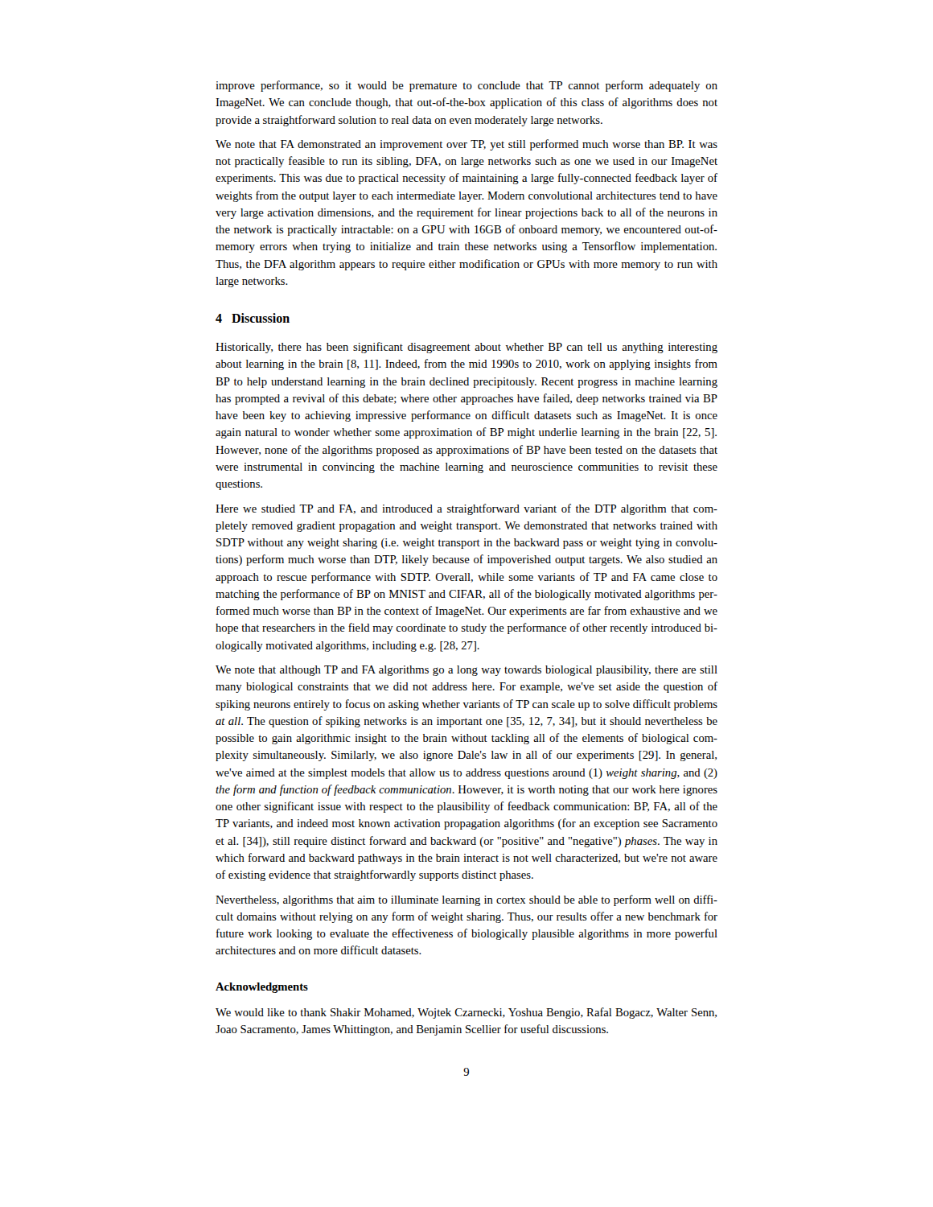improve performance, so it would be premature to conclude that TP cannot perform adequately on ImageNet. We can conclude though, that out-of-the-box application of this class of algorithms does not provide a straightforward solution to real data on even moderately large networks.
We note that FA demonstrated an improvement over TP, yet still performed much worse than BP. It was not practically feasible to run its sibling, DFA, on large networks such as one we used in our ImageNet experiments. This was due to practical necessity of maintaining a large fully-connected feedback layer of weights from the output layer to each intermediate layer. Modern convolutional architectures tend to have very large activation dimensions, and the requirement for linear projections back to all of the neurons in the network is practically intractable: on a GPU with 16GB of onboard memory, we encountered out-of-memory errors when trying to initialize and train these networks using a Tensorflow implementation. Thus, the DFA algorithm appears to require either modification or GPUs with more memory to run with large networks.
4 Discussion
Historically, there has been significant disagreement about whether BP can tell us anything interesting about learning in the brain [8, 11]. Indeed, from the mid 1990s to 2010, work on applying insights from BP to help understand learning in the brain declined precipitously. Recent progress in machine learning has prompted a revival of this debate; where other approaches have failed, deep networks trained via BP have been key to achieving impressive performance on difficult datasets such as ImageNet. It is once again natural to wonder whether some approximation of BP might underlie learning in the brain [22, 5]. However, none of the algorithms proposed as approximations of BP have been tested on the datasets that were instrumental in convincing the machine learning and neuroscience communities to revisit these questions.
Here we studied TP and FA, and introduced a straightforward variant of the DTP algorithm that completely removed gradient propagation and weight transport. We demonstrated that networks trained with SDTP without any weight sharing (i.e. weight transport in the backward pass or weight tying in convolutions) perform much worse than DTP, likely because of impoverished output targets. We also studied an approach to rescue performance with SDTP. Overall, while some variants of TP and FA came close to matching the performance of BP on MNIST and CIFAR, all of the biologically motivated algorithms performed much worse than BP in the context of ImageNet. Our experiments are far from exhaustive and we hope that researchers in the field may coordinate to study the performance of other recently introduced biologically motivated algorithms, including e.g. [28, 27].
We note that although TP and FA algorithms go a long way towards biological plausibility, there are still many biological constraints that we did not address here. For example, we've set aside the question of spiking neurons entirely to focus on asking whether variants of TP can scale up to solve difficult problems at all. The question of spiking networks is an important one [35, 12, 7, 34], but it should nevertheless be possible to gain algorithmic insight to the brain without tackling all of the elements of biological complexity simultaneously. Similarly, we also ignore Dale's law in all of our experiments [29]. In general, we've aimed at the simplest models that allow us to address questions around (1) weight sharing, and (2) the form and function of feedback communication. However, it is worth noting that our work here ignores one other significant issue with respect to the plausibility of feedback communication: BP, FA, all of the TP variants, and indeed most known activation propagation algorithms (for an exception see Sacramento et al. [34]), still require distinct forward and backward (or "positive" and "negative") phases. The way in which forward and backward pathways in the brain interact is not well characterized, but we're not aware of existing evidence that straightforwardly supports distinct phases.
Nevertheless, algorithms that aim to illuminate learning in cortex should be able to perform well on difficult domains without relying on any form of weight sharing. Thus, our results offer a new benchmark for future work looking to evaluate the effectiveness of biologically plausible algorithms in more powerful architectures and on more difficult datasets.
Acknowledgments
We would like to thank Shakir Mohamed, Wojtek Czarnecki, Yoshua Bengio, Rafal Bogacz, Walter Senn, Joao Sacramento, James Whittington, and Benjamin Scellier for useful discussions.
9